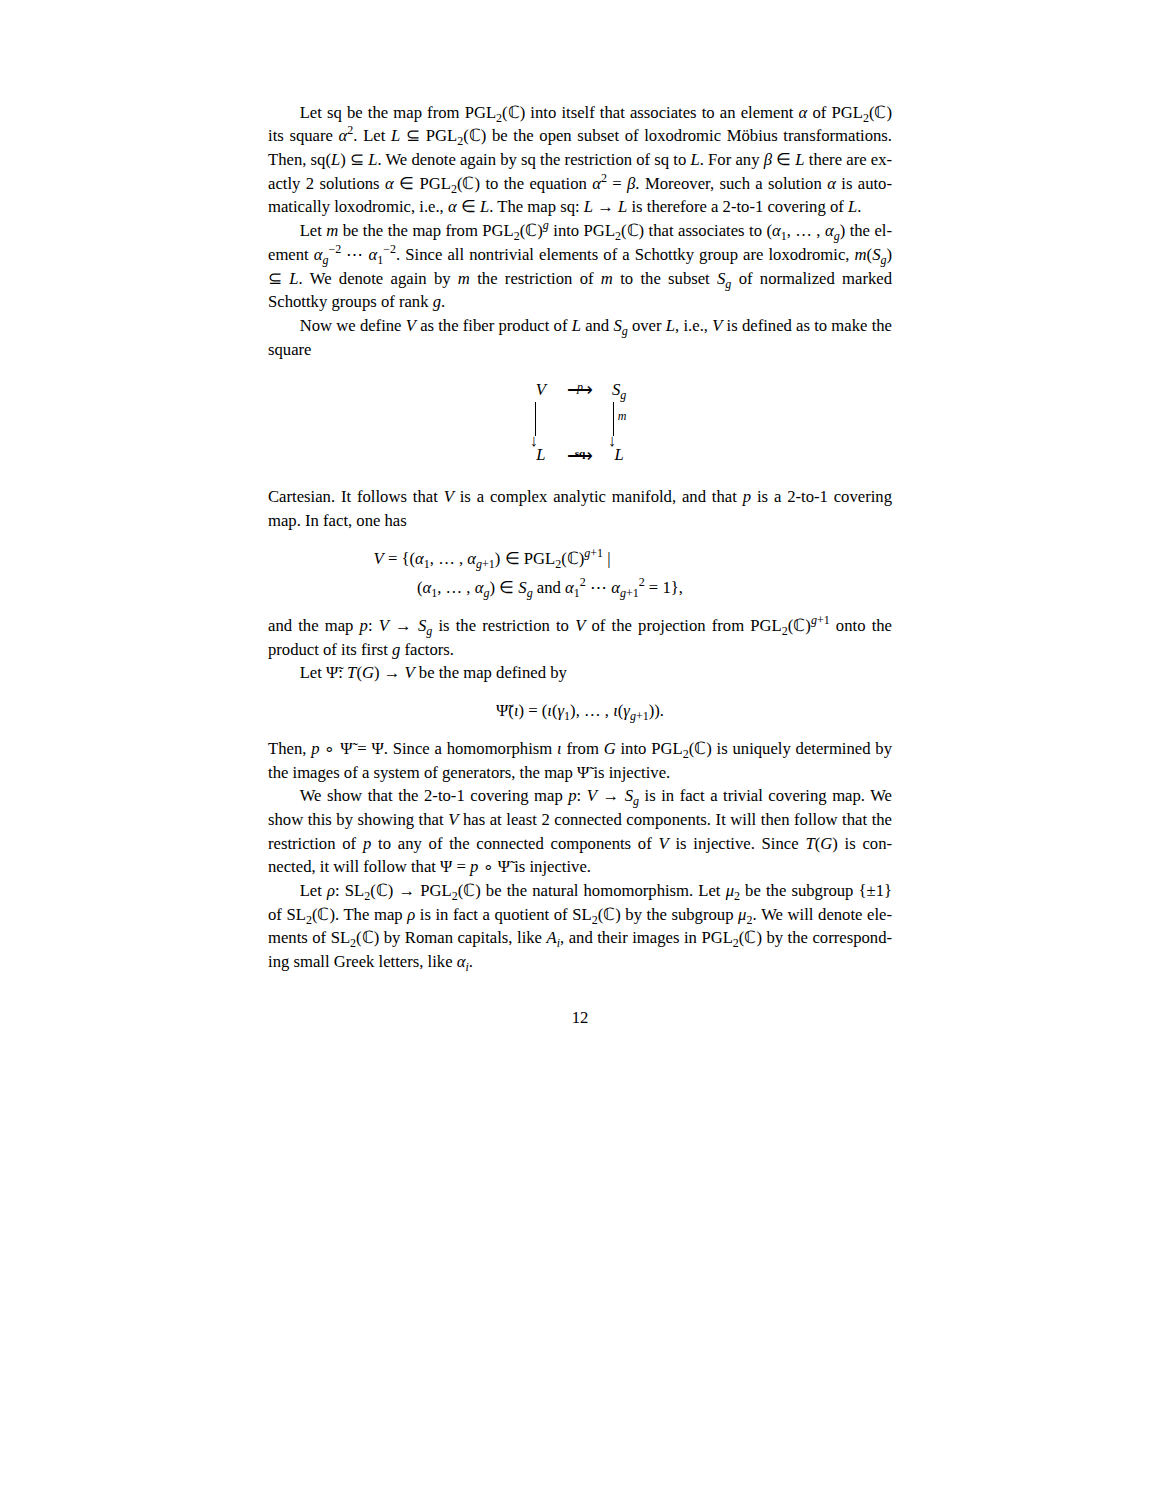Let sq be the map from PGL2(ℂ) into itself that associates to an element α of PGL2(ℂ) its square α2. Let L ⊆ PGL2(ℂ) be the open subset of loxodromic Möbius transformations. Then, sq(L) ⊆ L. We denote again by sq the restriction of sq to L. For any β ∈ L there are exactly 2 solutions α ∈ PGL2(ℂ) to the equation α2 = β. Moreover, such a solution α is automatically loxodromic, i.e., α ∈ L. The map sq: L → L is therefore a 2-to-1 covering of L.
Let m be the the map from PGL2(ℂ)g into PGL2(ℂ) that associates to (α1, … , αg) the element αg−2 ⋯ α1−2. Since all nontrivial elements of a Schottky group are loxodromic, m(Sg) ⊆ L. We denote again by m the restriction of m to the subset Sg of normalized marked Schottky groups of rank g.
Now we define V as the fiber product of L and Sg over L, i.e., V is defined as to make the square
| V | p ⟶ | S g |
| ↓ | | ↓ m |
| L | sq ⟶ | L |
Cartesian. It follows that V is a complex analytic manifold, and that p is a 2-to-1 covering map. In fact, one has
V = {(α1, … , αg+1) ∈ PGL2(ℂ)g+1 | (α1, … , αg) ∈ Sg and α12 ⋯ αg+12 = 1},
and the map p: V → Sg is the restriction to V of the projection from PGL2(ℂ)g+1 onto the product of its first g factors.
Let Ψ̃: T(G) → V be the map defined by
Ψ̃(ι) = (ι(γ1), … , ι(γg+1)).
Then, p ∘ Ψ̃ = Ψ. Since a homomorphism ι from G into PGL2(ℂ) is uniquely determined by the images of a system of generators, the map Ψ̃ is injective.
We show that the 2-to-1 covering map p: V → Sg is in fact a trivial covering map. We show this by showing that V has at least 2 connected components. It will then follow that the restriction of p to any of the connected components of V is injective. Since T(G) is connected, it will follow that Ψ = p ∘ Ψ̃ is injective.
Let ρ: SL2(ℂ) → PGL2(ℂ) be the natural homomorphism. Let μ2 be the subgroup {±1} of SL2(ℂ). The map ρ is in fact a quotient of SL2(ℂ) by the subgroup μ2. We will denote elements of SL2(ℂ) by Roman capitals, like Ai, and their images in PGL2(ℂ) by the corresponding small Greek letters, like αi.
12